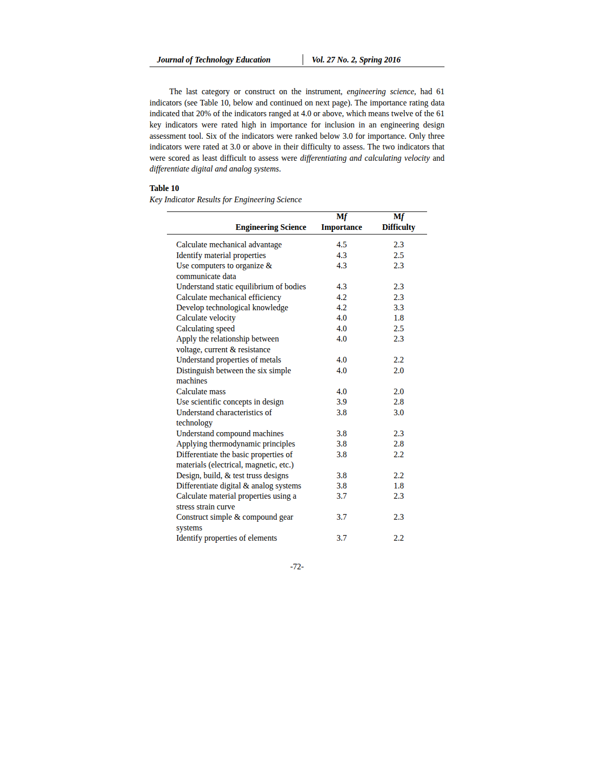Journal of Technology Education
Vol. 27 No. 2, Spring 2016
The last category or construct on the instrument, engineering science, had 61 indicators (see Table 10, below and continued on next page). The importance rating data indicated that 20% of the indicators ranged at 4.0 or above, which means twelve of the 61 key indicators were rated high in importance for inclusion in an engineering design assessment tool. Six of the indicators were ranked below 3.0 for importance. Only three indicators were rated at 3.0 or above in their difficulty to assess. The two indicators that were scored as least difficult to assess were differentiating and calculating velocity and differentiate digital and analog systems.
Table 10
Key Indicator Results for Engineering Science
| | M f | M f |
| --- | --- | --- |
| Engineering Science | Importance | Difficulty |
| Calculate mechanical advantage | 4.5 | 2.3 |
| Identify material properties | 4.3 | 2.5 |
| Use computers to organize & communicate data | 4.3 | 2.3 |
| Understand static equilibrium of bodies | 4.3 | 2.3 |
| Calculate mechanical efficiency | 4.2 | 2.3 |
| Develop technological knowledge | 4.2 | 3.3 |
| Calculate velocity | 4.0 | 1.8 |
| Calculating speed | 4.0 | 2.5 |
| Apply the relationship between voltage, current & resistance | 4.0 | 2.3 |
| Understand properties of metals | 4.0 | 2.2 |
| Distinguish between the six simple machines | 4.0 | 2.0 |
| Calculate mass | 4.0 | 2.0 |
| Use scientific concepts in design | 3.9 | 2.8 |
| Understand characteristics of technology | 3.8 | 3.0 |
| Understand compound machines | 3.8 | 2.3 |
| Applying thermodynamic principles | 3.8 | 2.8 |
| Differentiate the basic properties of materials (electrical, magnetic, etc.) | 3.8 | 2.2 |
| Design, build, & test truss designs | 3.8 | 2.2 |
| Differentiate digital & analog systems | 3.8 | 1.8 |
| Calculate material properties using a stress strain curve | 3.7 | 2.3 |
| Construct simple & compound gear systems | 3.7 | 2.3 |
| Identify properties of elements | 3.7 | 2.2 |
-72-